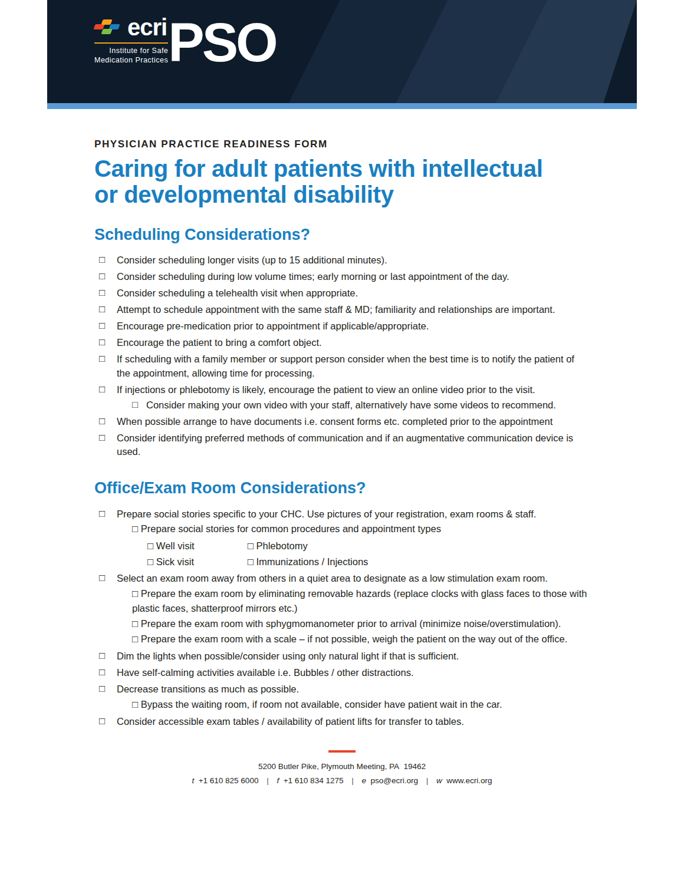ecri
Institute for Safe
Medication Practices
PSO
Physician Practice Readiness Form
Caring for adult patients with intellectual
or developmental disability
Scheduling Considerations?
Consider scheduling longer visits (up to 15 additional minutes).
Consider scheduling during low volume times; early morning or last appointment of the day.
Consider scheduling a telehealth visit when appropriate.
Attempt to schedule appointment with the same staff & MD; familiarity and relationships are important.
Encourage pre-medication prior to appointment if applicable/appropriate.
Encourage the patient to bring a comfort object.
If scheduling with a family member or support person consider when the best time is to notify the patient of the appointment, allowing time for processing.
If injections or phlebotomy is likely, encourage the patient to view an online video prior to the visit.
Consider making your own video with your staff, alternatively have some videos to recommend.
When possible arrange to have documents i.e. consent forms etc. completed prior to the appointment
Consider identifying preferred methods of communication and if an augmentative communication device is used.
Office/Exam Room Considerations?
Prepare social stories specific to your CHC. Use pictures of your registration, exam rooms & staff.
□ Prepare social stories for common procedures and appointment types
□ Well visit □ Phlebotomy □ Sick visit □ Immunizations / Injections
Select an exam room away from others in a quiet area to designate as a low stimulation exam room.
□ Prepare the exam room by eliminating removable hazards (replace clocks with glass faces to those with plastic faces, shatterproof mirrors etc.)
□ Prepare the exam room with sphygmomanometer prior to arrival (minimize noise/overstimulation).
□ Prepare the exam room with a scale – if not possible, weigh the patient on the way out of the office.
Dim the lights when possible/consider using only natural light if that is sufficient.
Have self-calming activities available i.e. Bubbles / other distractions.
Decrease transitions as much as possible.
□ Bypass the waiting room, if room not available, consider have patient wait in the car.
Consider accessible exam tables / availability of patient lifts for transfer to tables.
5200 Butler Pike, Plymouth Meeting, PA 19462
t +1 610 825 6000 | f +1 610 834 1275 | e pso@ecri.org | w www.ecri.org